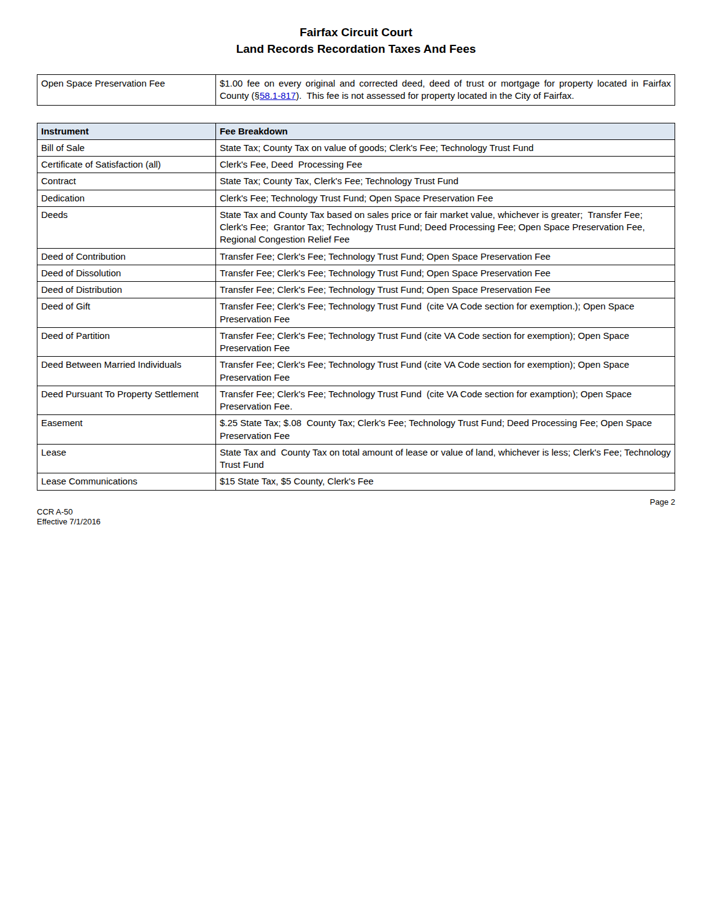Fairfax Circuit Court
Land Records Recordation Taxes And Fees
| Open Space Preservation Fee | $1.00 fee on every original and corrected deed, deed of trust or mortgage for property located in Fairfax County (§ 58.1-817 ). This fee is not assessed for property located in the City of Fairfax. |
| Instrument | Fee Breakdown |
| --- | --- |
| Bill of Sale | State Tax; County Tax on value of goods; Clerk's Fee; Technology Trust Fund |
| Certificate of Satisfaction (all) | Clerk's Fee, Deed Processing Fee |
| Contract | State Tax; County Tax, Clerk's Fee; Technology Trust Fund |
| Dedication | Clerk's Fee; Technology Trust Fund; Open Space Preservation Fee |
| Deeds | State Tax and County Tax based on sales price or fair market value, whichever is greater; Transfer Fee; Clerk's Fee; Grantor Tax; Technology Trust Fund; Deed Processing Fee; Open Space Preservation Fee, Regional Congestion Relief Fee |
| Deed of Contribution | Transfer Fee; Clerk's Fee; Technology Trust Fund; Open Space Preservation Fee |
| Deed of Dissolution | Transfer Fee; Clerk's Fee; Technology Trust Fund; Open Space Preservation Fee |
| Deed of Distribution | Transfer Fee; Clerk's Fee; Technology Trust Fund; Open Space Preservation Fee |
| Deed of Gift | Transfer Fee; Clerk's Fee; Technology Trust Fund (cite VA Code section for exemption.); Open Space Preservation Fee |
| Deed of Partition | Transfer Fee; Clerk's Fee; Technology Trust Fund (cite VA Code section for exemption); Open Space Preservation Fee |
| Deed Between Married Individuals | Transfer Fee; Clerk's Fee; Technology Trust Fund (cite VA Code section for exemption); Open Space Preservation Fee |
| Deed Pursuant To Property Settlement | Transfer Fee; Clerk's Fee; Technology Trust Fund (cite VA Code section for examption); Open Space Preservation Fee. |
| Easement | $.25 State Tax; $.08 County Tax; Clerk's Fee; Technology Trust Fund; Deed Processing Fee; Open Space Preservation Fee |
| Lease | State Tax and County Tax on total amount of lease or value of land, whichever is less; Clerk's Fee; Technology Trust Fund |
| Lease Communications | $15 State Tax, $5 County, Clerk's Fee |
Page 2
CCR A-50
Effective 7/1/2016